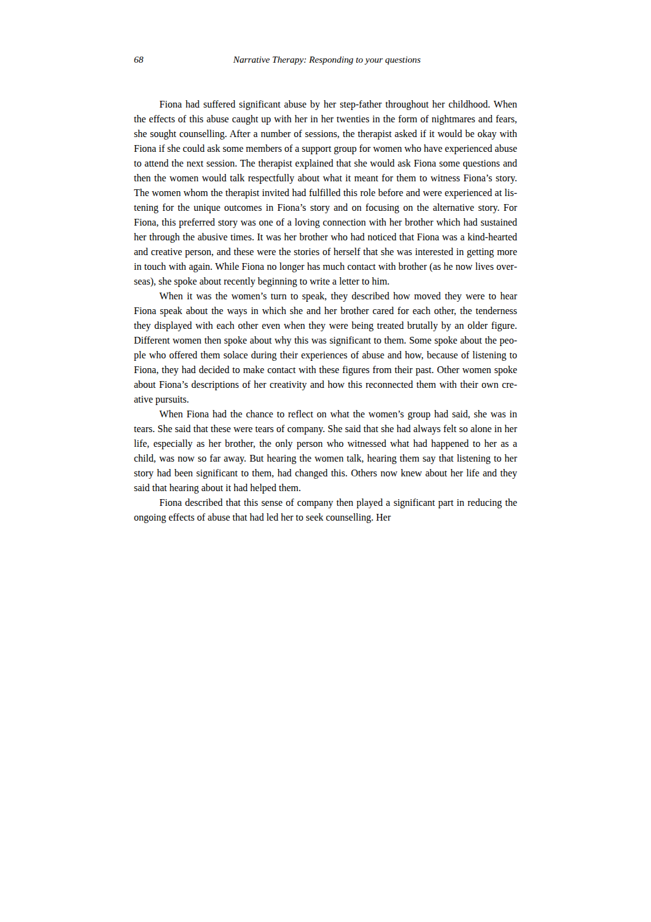68 Narrative Therapy: Responding to your questions
Fiona had suffered significant abuse by her step-father throughout her childhood. When the effects of this abuse caught up with her in her twenties in the form of nightmares and fears, she sought counselling. After a number of sessions, the therapist asked if it would be okay with Fiona if she could ask some members of a support group for women who have experienced abuse to attend the next session. The therapist explained that she would ask Fiona some questions and then the women would talk respectfully about what it meant for them to witness Fiona’s story. The women whom the therapist invited had fulfilled this role before and were experienced at listening for the unique outcomes in Fiona’s story and on focusing on the alternative story. For Fiona, this preferred story was one of a loving connection with her brother which had sustained her through the abusive times. It was her brother who had noticed that Fiona was a kind-hearted and creative person, and these were the stories of herself that she was interested in getting more in touch with again. While Fiona no longer has much contact with brother (as he now lives overseas), she spoke about recently beginning to write a letter to him.
When it was the women’s turn to speak, they described how moved they were to hear Fiona speak about the ways in which she and her brother cared for each other, the tenderness they displayed with each other even when they were being treated brutally by an older figure. Different women then spoke about why this was significant to them. Some spoke about the people who offered them solace during their experiences of abuse and how, because of listening to Fiona, they had decided to make contact with these figures from their past. Other women spoke about Fiona’s descriptions of her creativity and how this reconnected them with their own creative pursuits.
When Fiona had the chance to reflect on what the women’s group had said, she was in tears. She said that these were tears of company. She said that she had always felt so alone in her life, especially as her brother, the only person who witnessed what had happened to her as a child, was now so far away. But hearing the women talk, hearing them say that listening to her story had been significant to them, had changed this. Others now knew about her life and they said that hearing about it had helped them.
Fiona described that this sense of company then played a significant part in reducing the ongoing effects of abuse that had led her to seek counselling. Her